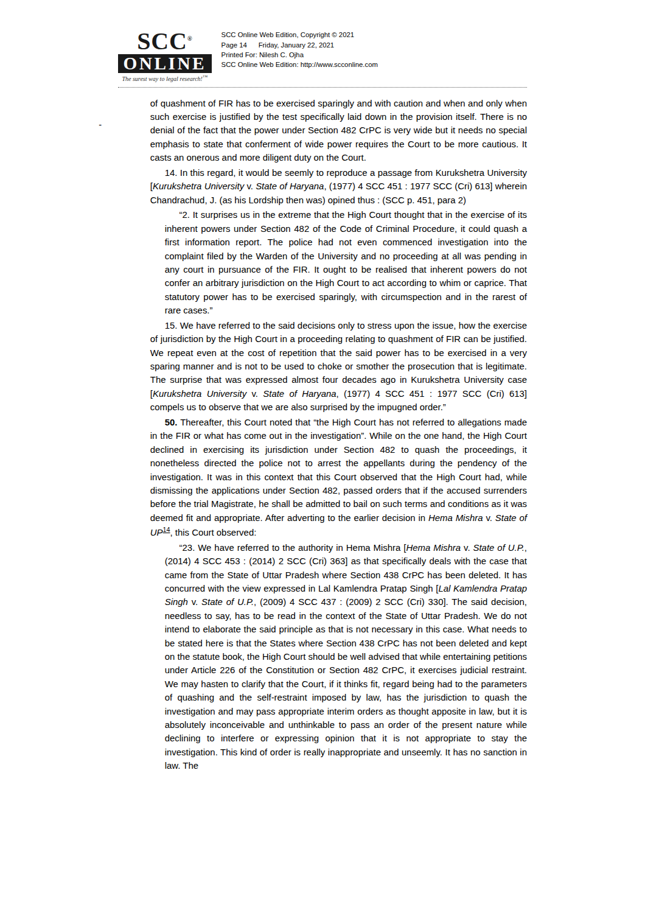SCC®
ONLINE
The surest way to legal research!™
SCC Online Web Edition, Copyright © 2021
Page 14 Friday, January 22, 2021
Printed For: Nilesh C. Ojha
SCC Online Web Edition: http://www.scconline.com
-
of quashment of FIR has to be exercised sparingly and with caution and when and only when such exercise is justified by the test specifically laid down in the provision itself. There is no denial of the fact that the power under Section 482 CrPC is very wide but it needs no special emphasis to state that conferment of wide power requires the Court to be more cautious. It casts an onerous and more diligent duty on the Court.
14. In this regard, it would be seemly to reproduce a passage from Kurukshetra University [Kurukshetra University v. State of Haryana, (1977) 4 SCC 451 : 1977 SCC (Cri) 613] wherein Chandrachud, J. (as his Lordship then was) opined thus : (SCC p. 451, para 2)
“2. It surprises us in the extreme that the High Court thought that in the exercise of its inherent powers under Section 482 of the Code of Criminal Procedure, it could quash a first information report. The police had not even commenced investigation into the complaint filed by the Warden of the University and no proceeding at all was pending in any court in pursuance of the FIR. It ought to be realised that inherent powers do not confer an arbitrary jurisdiction on the High Court to act according to whim or caprice. That statutory power has to be exercised sparingly, with circumspection and in the rarest of rare cases.”
15. We have referred to the said decisions only to stress upon the issue, how the exercise of jurisdiction by the High Court in a proceeding relating to quashment of FIR can be justified. We repeat even at the cost of repetition that the said power has to be exercised in a very sparing manner and is not to be used to choke or smother the prosecution that is legitimate. The surprise that was expressed almost four decades ago in Kurukshetra University case [Kurukshetra University v. State of Haryana, (1977) 4 SCC 451 : 1977 SCC (Cri) 613] compels us to observe that we are also surprised by the impugned order.”
50. Thereafter, this Court noted that “the High Court has not referred to allegations made in the FIR or what has come out in the investigation”. While on the one hand, the High Court declined in exercising its jurisdiction under Section 482 to quash the proceedings, it nonetheless directed the police not to arrest the appellants during the pendency of the investigation. It was in this context that this Court observed that the High Court had, while dismissing the applications under Section 482, passed orders that if the accused surrenders before the trial Magistrate, he shall be admitted to bail on such terms and conditions as it was deemed fit and appropriate. After adverting to the earlier decision in Hema Mishra v. State of UP14, this Court observed:
“23. We have referred to the authority in Hema Mishra [Hema Mishra v. State of U.P., (2014) 4 SCC 453 : (2014) 2 SCC (Cri) 363] as that specifically deals with the case that came from the State of Uttar Pradesh where Section 438 CrPC has been deleted. It has concurred with the view expressed in Lal Kamlendra Pratap Singh [Lal Kamlendra Pratap Singh v. State of U.P., (2009) 4 SCC 437 : (2009) 2 SCC (Cri) 330]. The said decision, needless to say, has to be read in the context of the State of Uttar Pradesh. We do not intend to elaborate the said principle as that is not necessary in this case. What needs to be stated here is that the States where Section 438 CrPC has not been deleted and kept on the statute book, the High Court should be well advised that while entertaining petitions under Article 226 of the Constitution or Section 482 CrPC, it exercises judicial restraint. We may hasten to clarify that the Court, if it thinks fit, regard being had to the parameters of quashing and the self-restraint imposed by law, has the jurisdiction to quash the investigation and may pass appropriate interim orders as thought apposite in law, but it is absolutely inconceivable and unthinkable to pass an order of the present nature while declining to interfere or expressing opinion that it is not appropriate to stay the investigation. This kind of order is really inappropriate and unseemly. It has no sanction in law. The